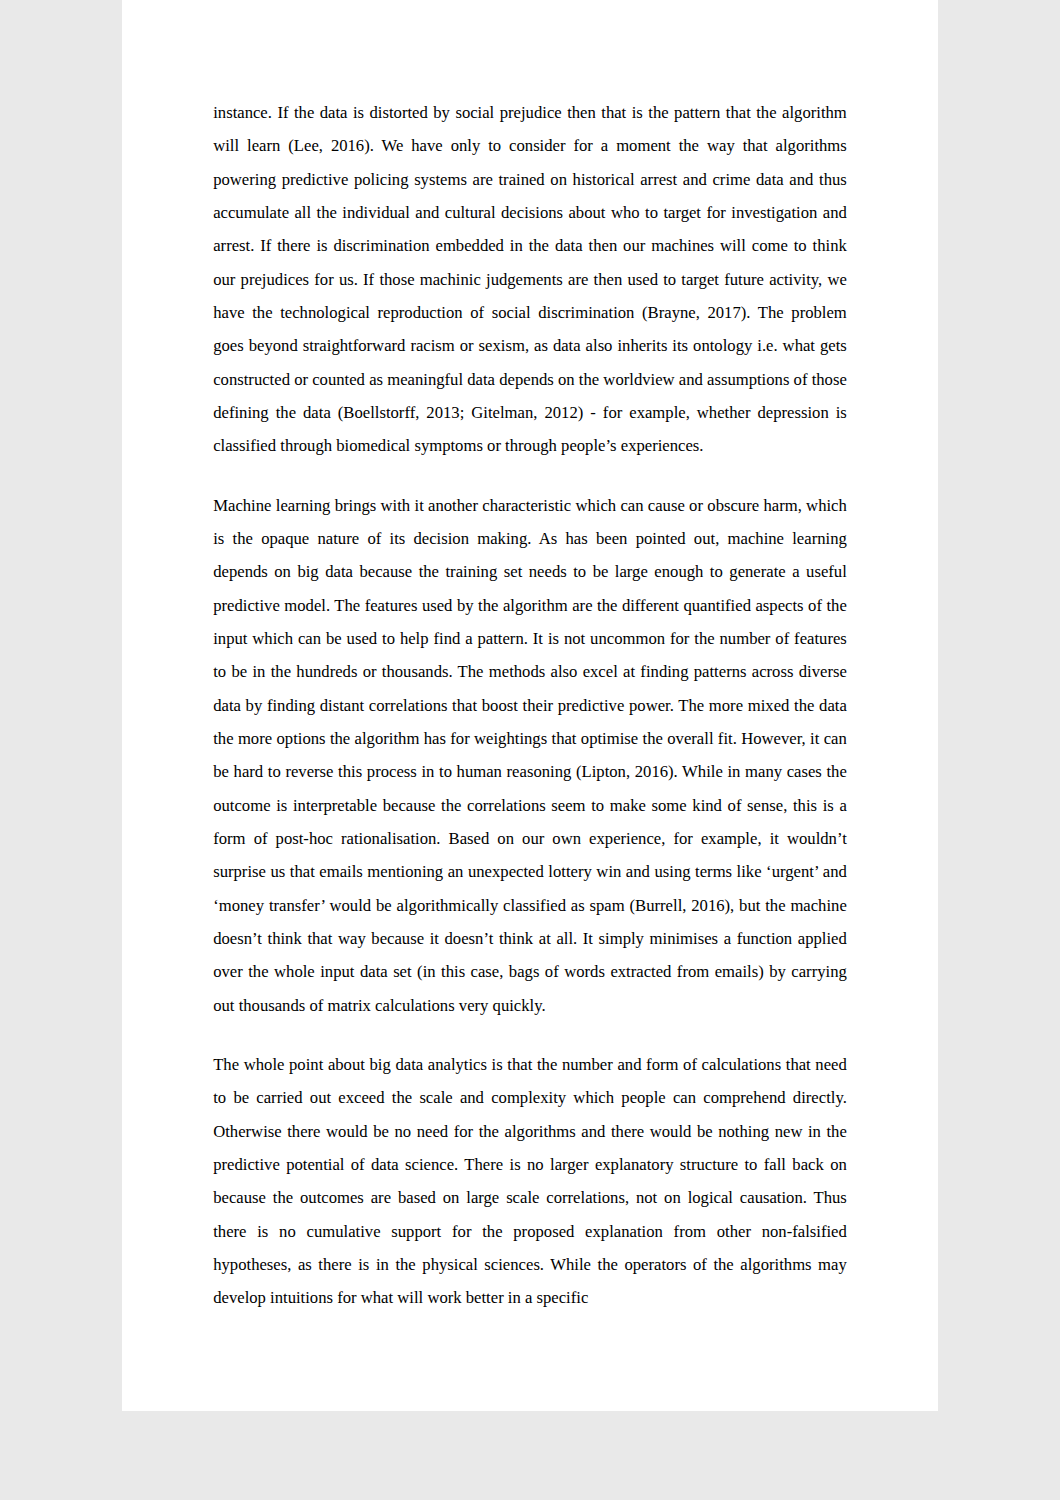instance. If the data is distorted by social prejudice then that is the pattern that the algorithm will learn (Lee, 2016). We have only to consider for a moment the way that algorithms powering predictive policing systems are trained on historical arrest and crime data and thus accumulate all the individual and cultural decisions about who to target for investigation and arrest. If there is discrimination embedded in the data then our machines will come to think our prejudices for us. If those machinic judgements are then used to target future activity, we have the technological reproduction of social discrimination (Brayne, 2017). The problem goes beyond straightforward racism or sexism, as data also inherits its ontology i.e. what gets constructed or counted as meaningful data depends on the worldview and assumptions of those defining the data (Boellstorff, 2013; Gitelman, 2012) - for example, whether depression is classified through biomedical symptoms or through people’s experiences.
Machine learning brings with it another characteristic which can cause or obscure harm, which is the opaque nature of its decision making. As has been pointed out, machine learning depends on big data because the training set needs to be large enough to generate a useful predictive model. The features used by the algorithm are the different quantified aspects of the input which can be used to help find a pattern. It is not uncommon for the number of features to be in the hundreds or thousands. The methods also excel at finding patterns across diverse data by finding distant correlations that boost their predictive power. The more mixed the data the more options the algorithm has for weightings that optimise the overall fit. However, it can be hard to reverse this process in to human reasoning (Lipton, 2016). While in many cases the outcome is interpretable because the correlations seem to make some kind of sense, this is a form of post-hoc rationalisation. Based on our own experience, for example, it wouldn’t surprise us that emails mentioning an unexpected lottery win and using terms like ‘urgent’ and ‘money transfer’ would be algorithmically classified as spam (Burrell, 2016), but the machine doesn’t think that way because it doesn’t think at all. It simply minimises a function applied over the whole input data set (in this case, bags of words extracted from emails) by carrying out thousands of matrix calculations very quickly.
The whole point about big data analytics is that the number and form of calculations that need to be carried out exceed the scale and complexity which people can comprehend directly. Otherwise there would be no need for the algorithms and there would be nothing new in the predictive potential of data science. There is no larger explanatory structure to fall back on because the outcomes are based on large scale correlations, not on logical causation. Thus there is no cumulative support for the proposed explanation from other non-falsified hypotheses, as there is in the physical sciences. While the operators of the algorithms may develop intuitions for what will work better in a specific